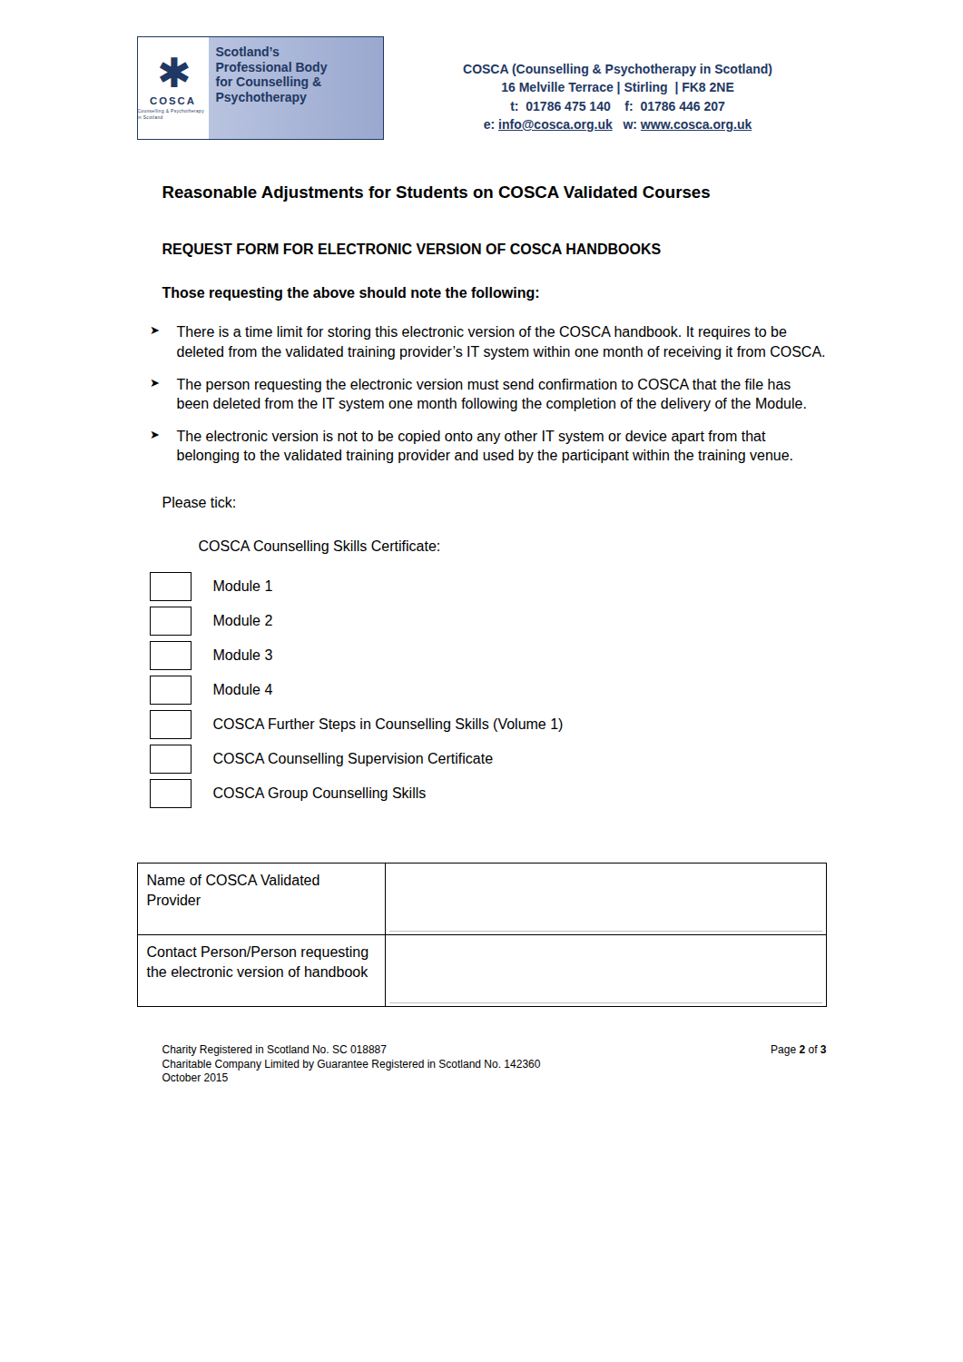✱
COSCA
Counselling & Psychotherapy in Scotland
Scotland’s Professional Body for Counselling & Psychotherapy
COSCA (Counselling & Psychotherapy in Scotland)
16 Melville Terrace | Stirling | FK8 2NE
t: 01786 475 140 f: 01786 446 207
e: info@cosca.org.uk w: www.cosca.org.uk
Reasonable Adjustments for Students on COSCA Validated Courses
REQUEST FORM FOR ELECTRONIC VERSION OF COSCA HANDBOOKS
Those requesting the above should note the following:
There is a time limit for storing this electronic version of the COSCA handbook. It requires to be deleted from the validated training provider’s IT system within one month of receiving it from COSCA.
The person requesting the electronic version must send confirmation to COSCA that the file has been deleted from the IT system one month following the completion of the delivery of the Module.
The electronic version is not to be copied onto any other IT system or device apart from that belonging to the validated training provider and used by the participant within the training venue.
Please tick:
COSCA Counselling Skills Certificate:
Module 1
Module 2
Module 3
Module 4
COSCA Further Steps in Counselling Skills (Volume 1)
COSCA Counselling Supervision Certificate
COSCA Group Counselling Skills
| Name of COSCA Validated Provider | |
| Contact Person/Person requesting the electronic version of handbook | |
Charity Registered in Scotland No. SC 018887
Charitable Company Limited by Guarantee Registered in Scotland No. 142360
October 2015
Page 2 of 3